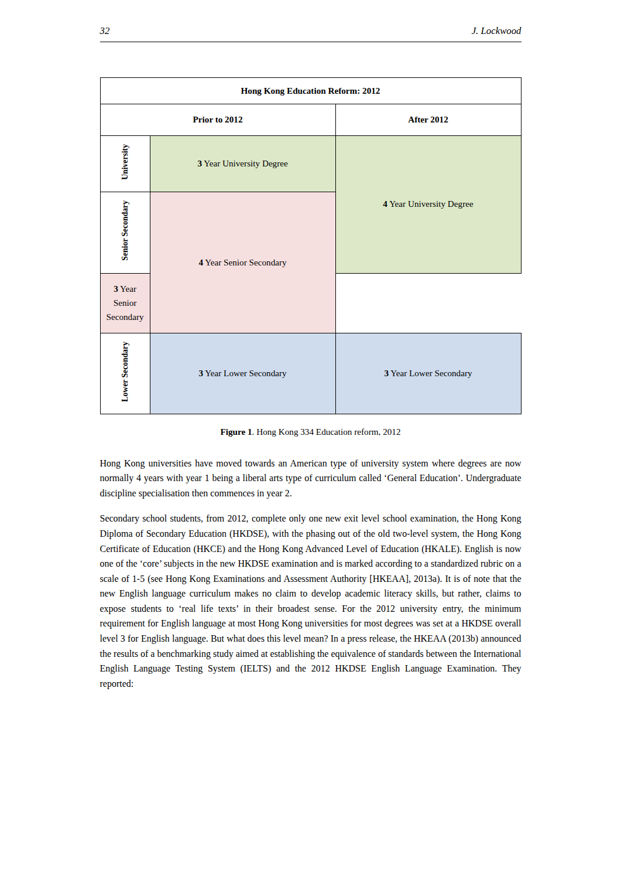32 J. Lockwood
| Hong Kong Education Reform: 2012 |
| --- |
| Prior to 2012 | After 2012 |
| University | 3 Year University Degree | 4 Year University Degree |
| Senior Secondary | 4 Year Senior Secondary |
| 3 Year Senior Secondary |
| Lower Secondary | 3 Year Lower Secondary | 3 Year Lower Secondary |
Figure 1. Hong Kong 334 Education reform, 2012
Hong Kong universities have moved towards an American type of university system where degrees are now normally 4 years with year 1 being a liberal arts type of curriculum called ‘General Education’. Undergraduate discipline specialisation then commences in year 2.
Secondary school students, from 2012, complete only one new exit level school examination, the Hong Kong Diploma of Secondary Education (HKDSE), with the phasing out of the old two-level system, the Hong Kong Certificate of Education (HKCE) and the Hong Kong Advanced Level of Education (HKALE). English is now one of the ‘core’ subjects in the new HKDSE examination and is marked according to a standardized rubric on a scale of 1-5 (see Hong Kong Examinations and Assessment Authority [HKEAA], 2013a). It is of note that the new English language curriculum makes no claim to develop academic literacy skills, but rather, claims to expose students to ‘real life texts’ in their broadest sense. For the 2012 university entry, the minimum requirement for English language at most Hong Kong universities for most degrees was set at a HKDSE overall level 3 for English language. But what does this level mean? In a press release, the HKEAA (2013b) announced the results of a benchmarking study aimed at establishing the equivalence of standards between the International English Language Testing System (IELTS) and the 2012 HKDSE English Language Examination. They reported: